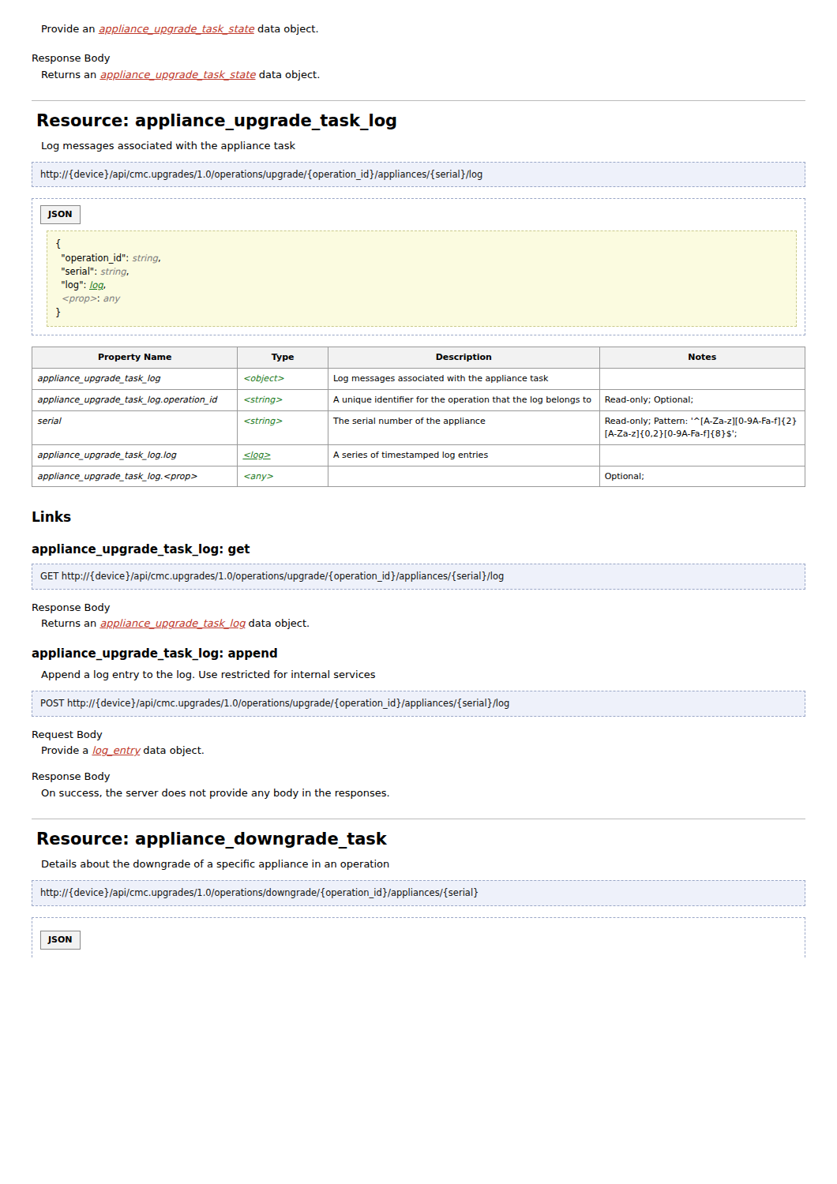Provide an appliance_upgrade_task_state data object.
Response Body
Returns an appliance_upgrade_task_state data object.
Resource: appliance_upgrade_task_log
Log messages associated with the appliance task
http://{device}/api/cmc.upgrades/1.0/operations/upgrade/{operation_id}/appliances/{serial}/log
JSON
{
"operation_id": string,
"serial": string,
"log": log,
<prop>: any
}
| Property Name | Type | Description | Notes |
| --- | --- | --- | --- |
| appliance_upgrade_task_log | <object> | Log messages associated with the appliance task | |
| appliance_upgrade_task_log.operation_id | <string> | A unique identifier for the operation that the log belongs to | Read-only; Optional; |
| serial | <string> | The serial number of the appliance | Read-only; Pattern: '^[A-Za-z][0-9A-Fa-f]{2}[A-Za-z]{0,2}[0-9A-Fa-f]{8}$'; |
| appliance_upgrade_task_log.log | <log> | A series of timestamped log entries | |
| appliance_upgrade_task_log.<prop> | <any> | | Optional; |
Links
appliance_upgrade_task_log: get
GET http://{device}/api/cmc.upgrades/1.0/operations/upgrade/{operation_id}/appliances/{serial}/log
Response Body
Returns an appliance_upgrade_task_log data object.
appliance_upgrade_task_log: append
Append a log entry to the log. Use restricted for internal services
POST http://{device}/api/cmc.upgrades/1.0/operations/upgrade/{operation_id}/appliances/{serial}/log
Request Body
Provide a log_entry data object.
Response Body
On success, the server does not provide any body in the responses.
Resource: appliance_downgrade_task
Details about the downgrade of a specific appliance in an operation
http://{device}/api/cmc.upgrades/1.0/operations/downgrade/{operation_id}/appliances/{serial}
JSON